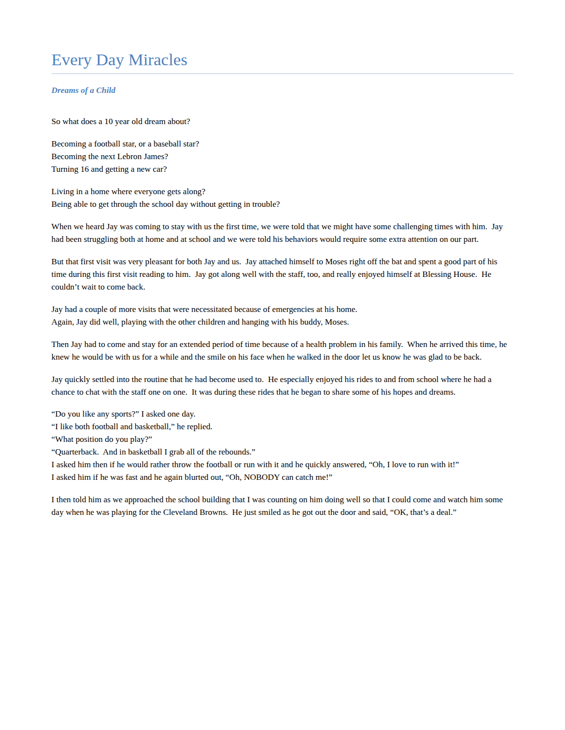Every Day Miracles
Dreams of a Child
So what does a 10 year old dream about?
Becoming a football star, or a baseball star?
Becoming the next Lebron James?
Turning 16 and getting a new car?
Living in a home where everyone gets along?
Being able to get through the school day without getting in trouble?
When we heard Jay was coming to stay with us the first time, we were told that we might have some challenging times with him. Jay had been struggling both at home and at school and we were told his behaviors would require some extra attention on our part.
But that first visit was very pleasant for both Jay and us. Jay attached himself to Moses right off the bat and spent a good part of his time during this first visit reading to him. Jay got along well with the staff, too, and really enjoyed himself at Blessing House. He couldn’t wait to come back.
Jay had a couple of more visits that were necessitated because of emergencies at his home.
Again, Jay did well, playing with the other children and hanging with his buddy, Moses.
Then Jay had to come and stay for an extended period of time because of a health problem in his family. When he arrived this time, he knew he would be with us for a while and the smile on his face when he walked in the door let us know he was glad to be back.
Jay quickly settled into the routine that he had become used to. He especially enjoyed his rides to and from school where he had a chance to chat with the staff one on one. It was during these rides that he began to share some of his hopes and dreams.
“Do you like any sports?” I asked one day.
“I like both football and basketball,” he replied.
“What position do you play?”
“Quarterback. And in basketball I grab all of the rebounds.”
I asked him then if he would rather throw the football or run with it and he quickly answered, “Oh, I love to run with it!”
I asked him if he was fast and he again blurted out, “Oh, NOBODY can catch me!”
I then told him as we approached the school building that I was counting on him doing well so that I could come and watch him some day when he was playing for the Cleveland Browns. He just smiled as he got out the door and said, “OK, that’s a deal.”